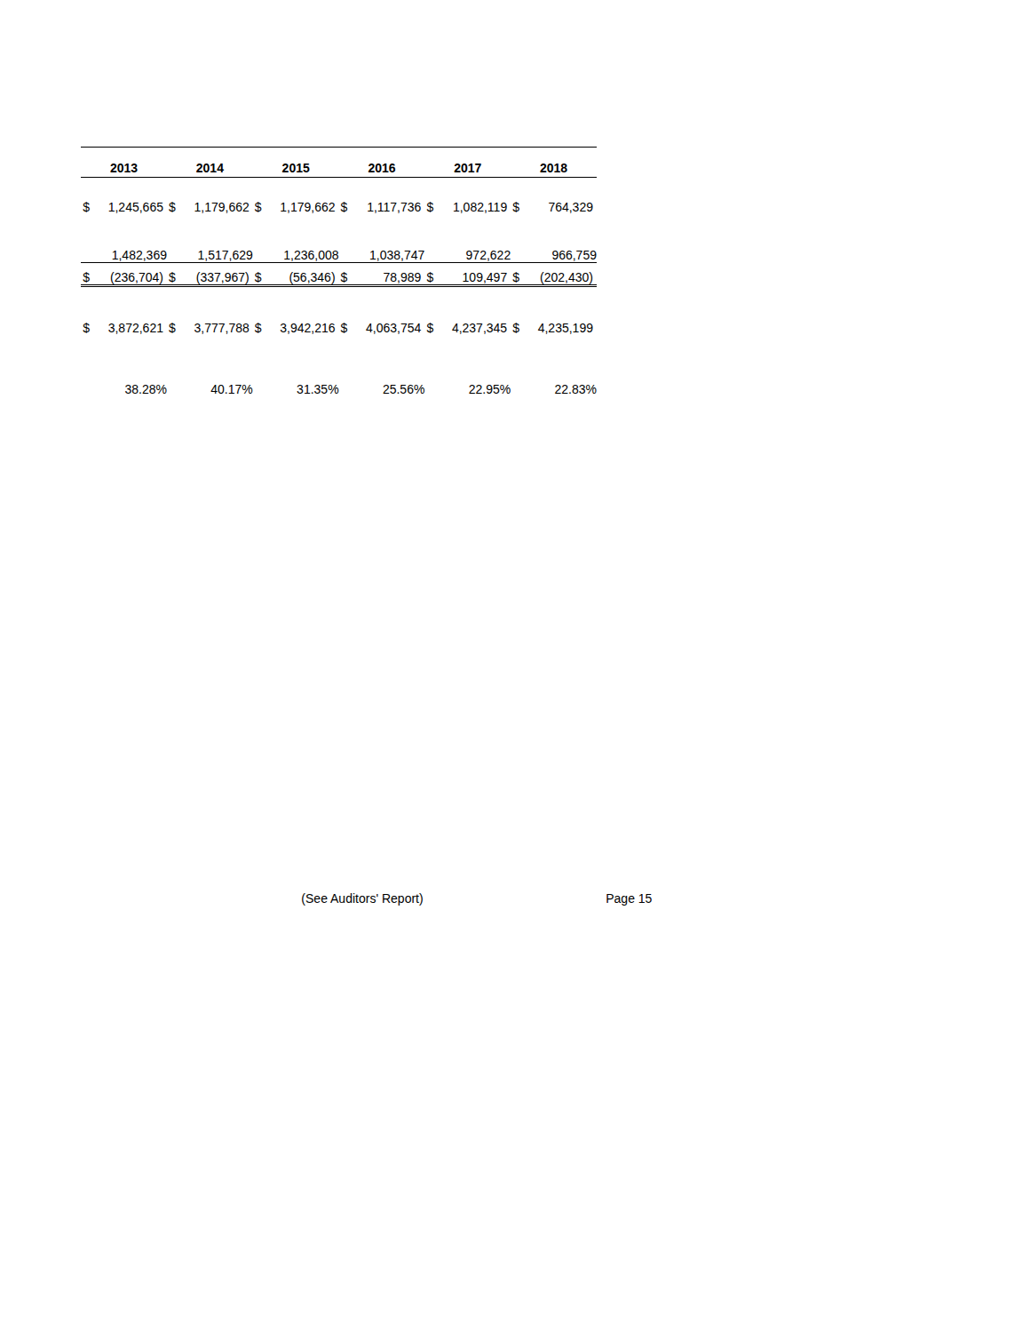| 2013 | 2014 | 2015 | 2016 | 2017 | 2018 |
| --- | --- | --- | --- | --- | --- |
| $ 1,245,665 | $ 1,179,662 | $ 1,179,662 | $ 1,117,736 | $ 1,082,119 | $ 764,329 |
| 1,482,369 | 1,517,629 | 1,236,008 | 1,038,747 | 972,622 | 966,759 |
| $ (236,704) | $ (337,967) | $ (56,346) | $ 78,989 | $ 109,497 | $ (202,430) |
| $ 3,872,621 | $ 3,777,788 | $ 3,942,216 | $ 4,063,754 | $ 4,237,345 | $ 4,235,199 |
| 38.28% | 40.17% | 31.35% | 25.56% | 22.95% | 22.83% |
(See Auditors' Report)
Page 15